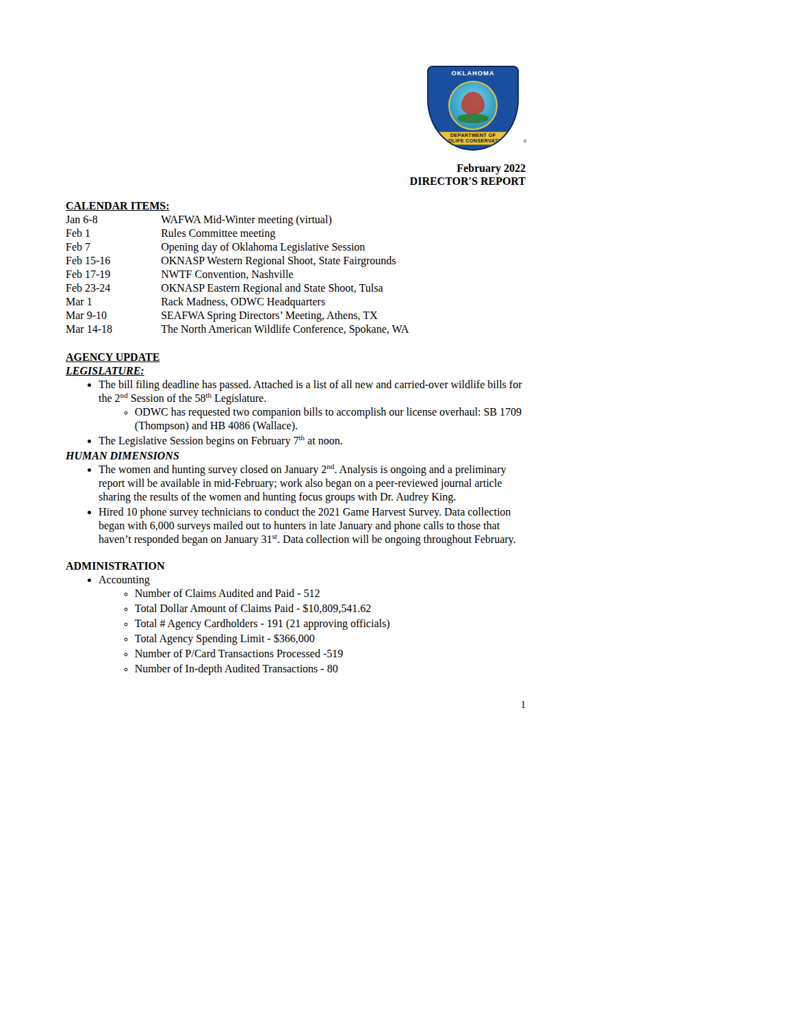OKLAHOMA
DEPARTMENT OF
WILDLIFE CONSERVATION
®
February 2022
DIRECTOR'S REPORT
CALENDAR ITEMS:
| Jan 6-8 | WAFWA Mid-Winter meeting (virtual) |
| Feb 1 | Rules Committee meeting |
| Feb 7 | Opening day of Oklahoma Legislative Session |
| Feb 15-16 | OKNASP Western Regional Shoot, State Fairgrounds |
| Feb 17-19 | NWTF Convention, Nashville |
| Feb 23-24 | OKNASP Eastern Regional and State Shoot, Tulsa |
| Mar 1 | Rack Madness, ODWC Headquarters |
| Mar 9-10 | SEAFWA Spring Directors’ Meeting, Athens, TX |
| Mar 14-18 | The North American Wildlife Conference, Spokane, WA |
AGENCY UPDATE
LEGISLATURE:
The bill filing deadline has passed. Attached is a list of all new and carried-over wildlife bills for the 2nd Session of the 58th Legislature.
ODWC has requested two companion bills to accomplish our license overhaul: SB 1709 (Thompson) and HB 4086 (Wallace).
The Legislative Session begins on February 7th at noon.
HUMAN DIMENSIONS
The women and hunting survey closed on January 2nd. Analysis is ongoing and a preliminary report will be available in mid-February; work also began on a peer-reviewed journal article sharing the results of the women and hunting focus groups with Dr. Audrey King.
Hired 10 phone survey technicians to conduct the 2021 Game Harvest Survey. Data collection began with 6,000 surveys mailed out to hunters in late January and phone calls to those that haven’t responded began on January 31st. Data collection will be ongoing throughout February.
ADMINISTRATION
Accounting
Number of Claims Audited and Paid - 512
Total Dollar Amount of Claims Paid - $10,809,541.62
Total # Agency Cardholders - 191 (21 approving officials)
Total Agency Spending Limit - $366,000
Number of P/Card Transactions Processed -519
Number of In-depth Audited Transactions - 80
1